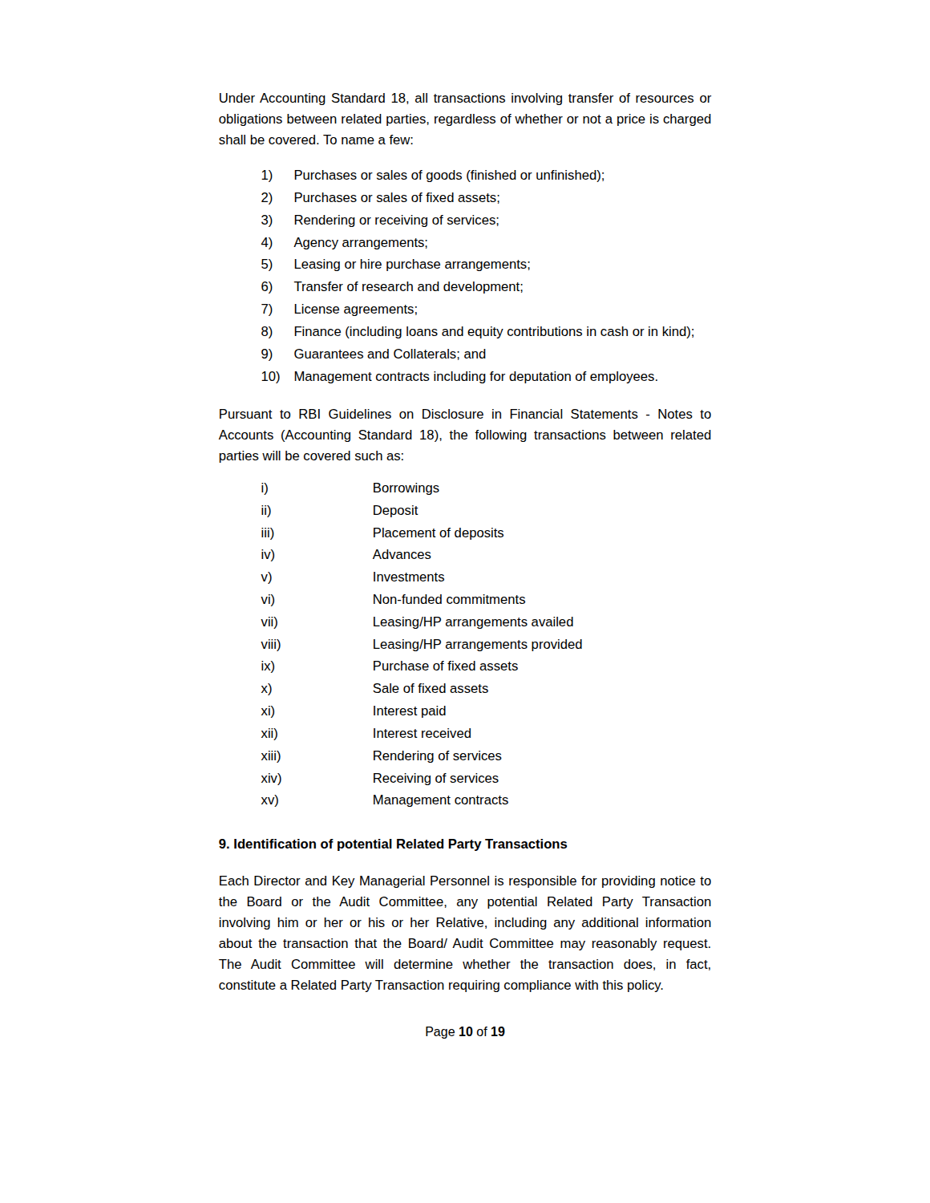Under Accounting Standard 18, all transactions involving transfer of resources or obligations between related parties, regardless of whether or not a price is charged shall be covered. To name a few:
1) Purchases or sales of goods (finished or unfinished);
2) Purchases or sales of fixed assets;
3) Rendering or receiving of services;
4) Agency arrangements;
5) Leasing or hire purchase arrangements;
6) Transfer of research and development;
7) License agreements;
8) Finance (including loans and equity contributions in cash or in kind);
9) Guarantees and Collaterals; and
10) Management contracts including for deputation of employees.
Pursuant to RBI Guidelines on Disclosure in Financial Statements - Notes to Accounts (Accounting Standard 18), the following transactions between related parties will be covered such as:
i) Borrowings
ii) Deposit
iii) Placement of deposits
iv) Advances
v) Investments
vi) Non-funded commitments
vii) Leasing/HP arrangements availed
viii) Leasing/HP arrangements provided
ix) Purchase of fixed assets
x) Sale of fixed assets
xi) Interest paid
xii) Interest received
xiii) Rendering of services
xiv) Receiving of services
xv) Management contracts
9. Identification of potential Related Party Transactions
Each Director and Key Managerial Personnel is responsible for providing notice to the Board or the Audit Committee, any potential Related Party Transaction involving him or her or his or her Relative, including any additional information about the transaction that the Board/ Audit Committee may reasonably request. The Audit Committee will determine whether the transaction does, in fact, constitute a Related Party Transaction requiring compliance with this policy.
Page 10 of 19